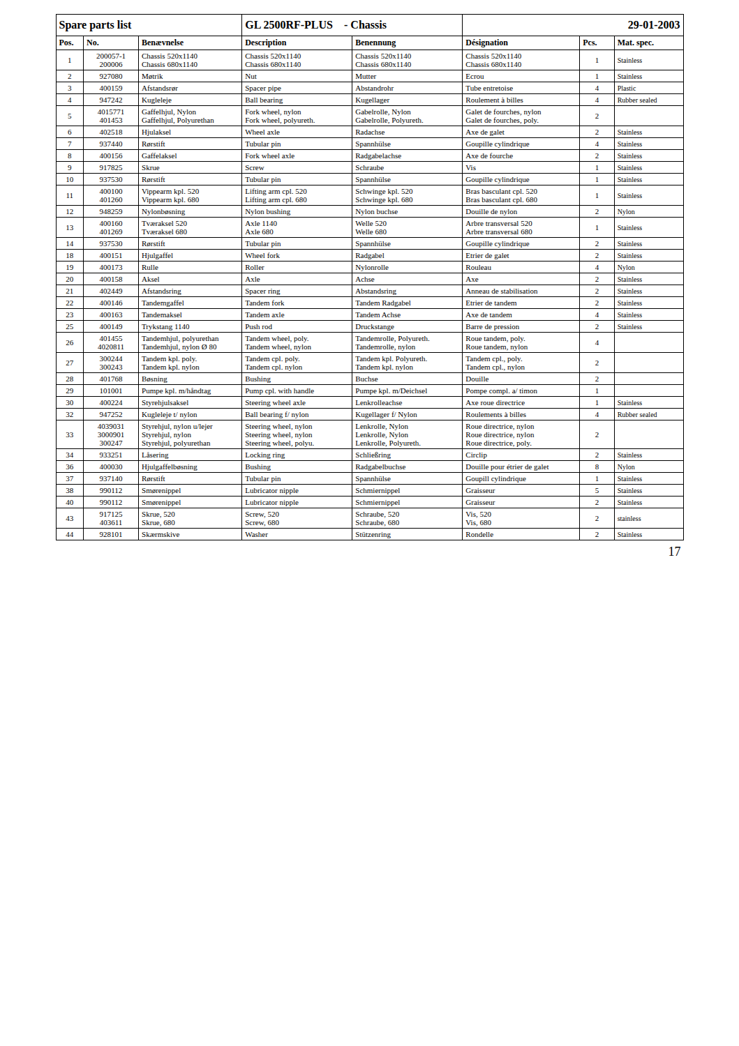| Spare parts list | GL 2500RF-PLUS - Chassis | 29-01-2003 |
| Pos. | No. | Benævnelse | Description | Benennung | Désignation | Pcs. | Mat. spec. |
| 1 | 200057-1 200006 | Chassis 520x1140 Chassis 680x1140 | Chassis 520x1140 Chassis 680x1140 | Chassis 520x1140 Chassis 680x1140 | Chassis 520x1140 Chassis 680x1140 | 1 | Stainless |
| 2 | 927080 | Møtrik | Nut | Mutter | Ecrou | 1 | Stainless |
| 3 | 400159 | Afstandsrør | Spacer pipe | Abstandrohr | Tube entretoise | 4 | Plastic |
| 4 | 947242 | Kugleleje | Ball bearing | Kugellager | Roulement à billes | 4 | Rubber sealed |
| 5 | 4015771 401453 | Gaffelhjul, Nylon Gaffelhjul, Polyurethan | Fork wheel, nylon Fork wheel, polyureth. | Gabelrolle, Nylon Gabelrolle, Polyureth. | Galet de fourches, nylon Galet de fourches, poly. | 2 | |
| 6 | 402518 | Hjulaksel | Wheel axle | Radachse | Axe de galet | 2 | Stainless |
| 7 | 937440 | Rørstift | Tubular pin | Spannhülse | Goupille cylindrique | 4 | Stainless |
| 8 | 400156 | Gaffelaksel | Fork wheel axle | Radgabelachse | Axe de fourche | 2 | Stainless |
| 9 | 917825 | Skrue | Screw | Schraube | Vis | 1 | Stainless |
| 10 | 937530 | Rørstift | Tubular pin | Spannhülse | Goupille cylindrique | 1 | Stainless |
| 11 | 400100 401260 | Vippearm kpl. 520 Vippearm kpl. 680 | Lifting arm cpl. 520 Lifting arm cpl. 680 | Schwinge kpl. 520 Schwinge kpl. 680 | Bras basculant cpl. 520 Bras basculant cpl. 680 | 1 | Stainless |
| 12 | 948259 | Nylonbøsning | Nylon bushing | Nylon buchse | Douille de nylon | 2 | Nylon |
| 13 | 400160 401269 | Tværaksel 520 Tværaksel 680 | Axle 1140 Axle 680 | Welle 520 Welle 680 | Arbre transversal 520 Arbre transversal 680 | 1 | Stainless |
| 14 | 937530 | Rørstift | Tubular pin | Spannhülse | Goupille cylindrique | 2 | Stainless |
| 18 | 400151 | Hjulgaffel | Wheel fork | Radgabel | Etrier de galet | 2 | Stainless |
| 19 | 400173 | Rulle | Roller | Nylonrolle | Rouleau | 4 | Nylon |
| 20 | 400158 | Aksel | Axle | Achse | Axe | 2 | Stainless |
| 21 | 402449 | Afstandsring | Spacer ring | Abstandsring | Anneau de stabilisation | 2 | Stainless |
| 22 | 400146 | Tandemgaffel | Tandem fork | Tandem Radgabel | Etrier de tandem | 2 | Stainless |
| 23 | 400163 | Tandemaksel | Tandem axle | Tandem Achse | Axe de tandem | 4 | Stainless |
| 25 | 400149 | Trykstang 1140 | Push rod | Druckstange | Barre de pression | 2 | Stainless |
| 26 | 401455 4020811 | Tandemhjul, polyurethan Tandemhjul, nylon Ø 80 | Tandem wheel, poly. Tandem wheel, nylon | Tandemrolle, Polyureth. Tandemrolle, nylon | Roue tandem, poly. Roue tandem, nylon | 4 | |
| 27 | 300244 300243 | Tandem kpl. poly. Tandem kpl. nylon | Tandem cpl. poly. Tandem cpl. nylon | Tandem kpl. Polyureth. Tandem kpl. nylon | Tandem cpl., poly. Tandem cpl., nylon | 2 | |
| 28 | 401768 | Bøsning | Bushing | Buchse | Douille | 2 | |
| 29 | 101001 | Pumpe kpl. m/håndtag | Pump cpl. with handle | Pumpe kpl. m/Deichsel | Pompe compl. a/ timon | 1 | |
| 30 | 400224 | Styrehjulsaksel | Steering wheel axle | Lenkrolleachse | Axe roue directrice | 1 | Stainless |
| 32 | 947252 | Kugleleje t/ nylon | Ball bearing f/ nylon | Kugellager f/ Nylon | Roulements à billes | 4 | Rubber sealed |
| 33 | 4039031 3000901 300247 | Styrehjul, nylon u/lejer Styrehjul, nylon Styrehjul, polyurethan | Steering wheel, nylon Steering wheel, nylon Steering wheel, polyu. | Lenkrolle, Nylon Lenkrolle, Nylon Lenkrolle, Polyureth. | Roue directrice, nylon Roue directrice, nylon Roue directrice, poly. | 2 | |
| 34 | 933251 | Låsering | Locking ring | Schließring | Circlip | 2 | Stainless |
| 36 | 400030 | Hjulgaffelbøsning | Bushing | Radgabelbuchse | Douille pour étrier de galet | 8 | Nylon |
| 37 | 937140 | Rørstift | Tubular pin | Spannhülse | Goupill cylindrique | 1 | Stainless |
| 38 | 990112 | Smørenippel | Lubricator nipple | Schmiernippel | Graisseur | 5 | Stainless |
| 40 | 990112 | Smørenippel | Lubricator nipple | Schmiernippel | Graisseur | 2 | Stainless |
| 43 | 917125 403611 | Skrue, 520 Skrue, 680 | Screw, 520 Screw, 680 | Schraube, 520 Schraube, 680 | Vis, 520 Vis, 680 | 2 | stainless |
| 44 | 928101 | Skærmskive | Washer | Stützenring | Rondelle | 2 | Stainless |
17